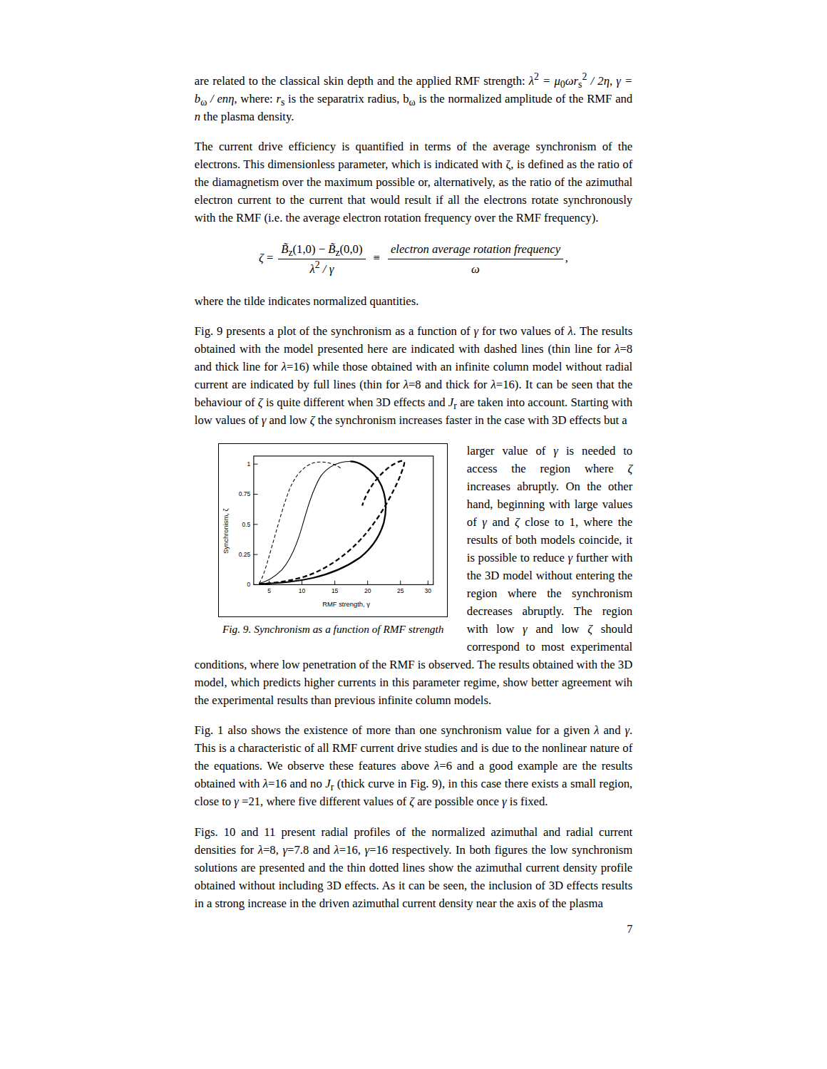are related to the classical skin depth and the applied RMF strength: λ2 = μ0ωrs2 / 2η, γ = bω / enη, where: rs is the separatrix radius, bω is the normalized amplitude of the RMF and n the plasma density.
The current drive efficiency is quantified in terms of the average synchronism of the electrons. This dimensionless parameter, which is indicated with ζ, is defined as the ratio of the diamagnetism over the maximum possible or, alternatively, as the ratio of the azimuthal electron current to the current that would result if all the electrons rotate synchronously with the RMF (i.e. the average electron rotation frequency over the RMF frequency).
ζ = B̃z(1,0) − B̃z(0,0) λ2 / γ ≡ electron average rotation frequency ω ,
where the tilde indicates normalized quantities.
Fig. 9 presents a plot of the synchronism as a function of γ for two values of λ. The results obtained with the model presented here are indicated with dashed lines (thin line for λ=8 and thick line for λ=16) while those obtained with an infinite column model without radial current are indicated by full lines (thin for λ=8 and thick for λ=16). It can be seen that the behaviour of ζ is quite different when 3D effects and Jr are taken into account. Starting with low values of γ and low ζ the synchronism increases faster in the case with 3D effects but a
Synchronism, ζ RMF strength, γ 1 0.75 0.5 0.25 0 5 10 15 20 25 30
Fig. 9. Synchronism as a function of RMF strength
larger value of γ is needed to access the region where ζ increases abruptly. On the other hand, beginning with large values of γ and ζ close to 1, where the results of both models coincide, it is possible to reduce γ further with the 3D model without entering the region where the synchronism decreases abruptly. The region with low γ and low ζ should correspond to most experimental conditions, where low penetration of the RMF is observed. The results obtained with the 3D model, which predicts higher currents in this parameter regime, show better agreement wih the experimental results than previous infinite column models.
Fig. 1 also shows the existence of more than one synchronism value for a given λ and γ. This is a characteristic of all RMF current drive studies and is due to the nonlinear nature of the equations. We observe these features above λ=6 and a good example are the results obtained with λ=16 and no Jr (thick curve in Fig. 9), in this case there exists a small region, close to γ =21, where five different values of ζ are possible once γ is fixed.
Figs. 10 and 11 present radial profiles of the normalized azimuthal and radial current densities for λ=8, γ=7.8 and λ=16, γ=16 respectively. In both figures the low synchronism solutions are presented and the thin dotted lines show the azimuthal current density profile obtained without including 3D effects. As it can be seen, the inclusion of 3D effects results in a strong increase in the driven azimuthal current density near the axis of the plasma
7